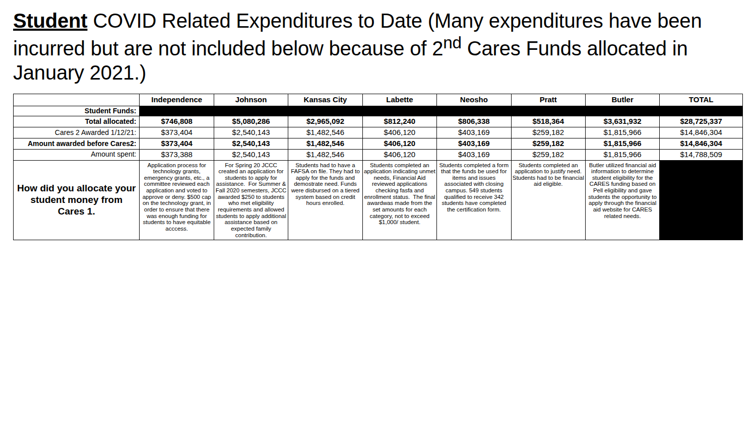Student COVID Related Expenditures to Date (Many expenditures have been incurred but are not included below because of 2nd Cares Funds allocated in January 2021.)
| | Independence | Johnson | Kansas City | Labette | Neosho | Pratt | Butler | TOTAL |
| --- | --- | --- | --- | --- | --- | --- | --- | --- |
| Student Funds: | | | | | | | | |
| Total allocated: | $746,808 | $5,080,286 | $2,965,092 | $812,240 | $806,338 | $518,364 | $3,631,932 | $28,725,337 |
| Cares 2 Awarded 1/12/21: | $373,404 | $2,540,143 | $1,482,546 | $406,120 | $403,169 | $259,182 | $1,815,966 | $14,846,304 |
| Amount awarded before Cares2: | $373,404 | $2,540,143 | $1,482,546 | $406,120 | $403,169 | $259,182 | $1,815,966 | $14,846,304 |
| Amount spent: | $373,388 | $2,540,143 | $1,482,546 | $406,120 | $403,169 | $259,182 | $1,815,966 | $14,788,509 |
| How did you allocate your student money from Cares 1. | Application process for technology grants, emergency grants, etc., a committee reviewed each application and voted to approve or deny. $500 cap on the technology grant, in order to ensure that there was enough funding for students to have equitable acccess. | For Spring 20 JCCC created an application for students to apply for assistance. For Summer & Fall 2020 semesters, JCCC awarded $250 to students who met eligibility requirements and allowed students to apply additional assistance based on expected family contribution. | Students had to have a FAFSA on file. They had to apply for the funds and demostrate need. Funds were disbursed on a tiered system based on credit hours enrolled. | Students completed an application indicating unmet needs, Financial Aid reviewed applications checking fasfa and enrollment status. The final awardwas made from the set amounts for each category, not to exceed $1,000/ student. | Students completed a form that the funds be used for items and issues associated with closing campus. 549 students qualified to receive 342 students have completed the certification form. | Students completed an application to justify need. Students had to be financial aid eligible. | Butler utilized financial aid information to determine student eligibility for the CARES funding based on Pell eligibility and gave students the opportunity to apply through the financial aid website for CARES related needs. | |